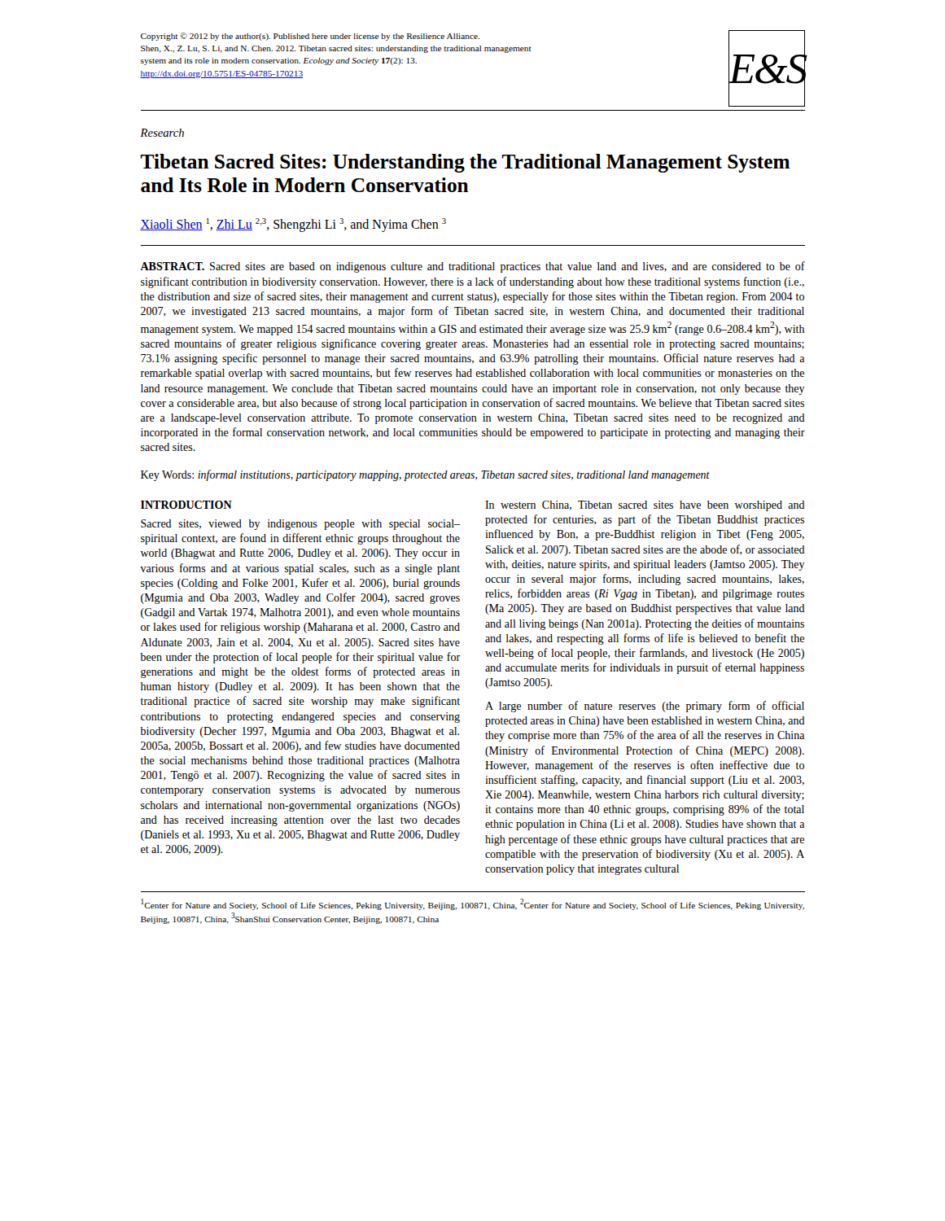Copyright © 2012 by the author(s). Published here under license by the Resilience Alliance.
Shen, X., Z. Lu, S. Li, and N. Chen. 2012. Tibetan sacred sites: understanding the traditional management
system and its role in modern conservation. Ecology and Society 17(2): 13.
http://dx.doi.org/10.5751/ES-04785-170213
E&S
Research
Tibetan Sacred Sites: Understanding the Traditional Management System and Its Role in Modern Conservation
Xiaoli Shen 1, Zhi Lu 2,3, Shengzhi Li 3, and Nyima Chen 3
ABSTRACT. Sacred sites are based on indigenous culture and traditional practices that value land and lives, and are considered to be of significant contribution in biodiversity conservation. However, there is a lack of understanding about how these traditional systems function (i.e., the distribution and size of sacred sites, their management and current status), especially for those sites within the Tibetan region. From 2004 to 2007, we investigated 213 sacred mountains, a major form of Tibetan sacred site, in western China, and documented their traditional management system. We mapped 154 sacred mountains within a GIS and estimated their average size was 25.9 km2 (range 0.6–208.4 km2), with sacred mountains of greater religious significance covering greater areas. Monasteries had an essential role in protecting sacred mountains; 73.1% assigning specific personnel to manage their sacred mountains, and 63.9% patrolling their mountains. Official nature reserves had a remarkable spatial overlap with sacred mountains, but few reserves had established collaboration with local communities or monasteries on the land resource management. We conclude that Tibetan sacred mountains could have an important role in conservation, not only because they cover a considerable area, but also because of strong local participation in conservation of sacred mountains. We believe that Tibetan sacred sites are a landscape-level conservation attribute. To promote conservation in western China, Tibetan sacred sites need to be recognized and incorporated in the formal conservation network, and local communities should be empowered to participate in protecting and managing their sacred sites.
Key Words: informal institutions, participatory mapping, protected areas, Tibetan sacred sites, traditional land management
INTRODUCTION
Sacred sites, viewed by indigenous people with special social–spiritual context, are found in different ethnic groups throughout the world (Bhagwat and Rutte 2006, Dudley et al. 2006). They occur in various forms and at various spatial scales, such as a single plant species (Colding and Folke 2001, Kufer et al. 2006), burial grounds (Mgumia and Oba 2003, Wadley and Colfer 2004), sacred groves (Gadgil and Vartak 1974, Malhotra 2001), and even whole mountains or lakes used for religious worship (Maharana et al. 2000, Castro and Aldunate 2003, Jain et al. 2004, Xu et al. 2005). Sacred sites have been under the protection of local people for their spiritual value for generations and might be the oldest forms of protected areas in human history (Dudley et al. 2009). It has been shown that the traditional practice of sacred site worship may make significant contributions to protecting endangered species and conserving biodiversity (Decher 1997, Mgumia and Oba 2003, Bhagwat et al. 2005a, 2005b, Bossart et al. 2006), and few studies have documented the social mechanisms behind those traditional practices (Malhotra 2001, Tengö et al. 2007). Recognizing the value of sacred sites in contemporary conservation systems is advocated by numerous scholars and international non-governmental organizations (NGOs) and has received increasing attention over the last two decades (Daniels et al. 1993, Xu et al. 2005, Bhagwat and Rutte 2006, Dudley et al. 2006, 2009).
In western China, Tibetan sacred sites have been worshiped and protected for centuries, as part of the Tibetan Buddhist practices influenced by Bon, a pre-Buddhist religion in Tibet (Feng 2005, Salick et al. 2007). Tibetan sacred sites are the abode of, or associated with, deities, nature spirits, and spiritual leaders (Jamtso 2005). They occur in several major forms, including sacred mountains, lakes, relics, forbidden areas (Ri Vgag in Tibetan), and pilgrimage routes (Ma 2005). They are based on Buddhist perspectives that value land and all living beings (Nan 2001a). Protecting the deities of mountains and lakes, and respecting all forms of life is believed to benefit the well-being of local people, their farmlands, and livestock (He 2005) and accumulate merits for individuals in pursuit of eternal happiness (Jamtso 2005).
A large number of nature reserves (the primary form of official protected areas in China) have been established in western China, and they comprise more than 75% of the area of all the reserves in China (Ministry of Environmental Protection of China (MEPC) 2008). However, management of the reserves is often ineffective due to insufficient staffing, capacity, and financial support (Liu et al. 2003, Xie 2004). Meanwhile, western China harbors rich cultural diversity; it contains more than 40 ethnic groups, comprising 89% of the total ethnic population in China (Li et al. 2008). Studies have shown that a high percentage of these ethnic groups have cultural practices that are compatible with the preservation of biodiversity (Xu et al. 2005). A conservation policy that integrates cultural
1Center for Nature and Society, School of Life Sciences, Peking University, Beijing, 100871, China, 2Center for Nature and Society, School of Life Sciences, Peking University, Beijing, 100871, China, 3ShanShui Conservation Center, Beijing, 100871, China